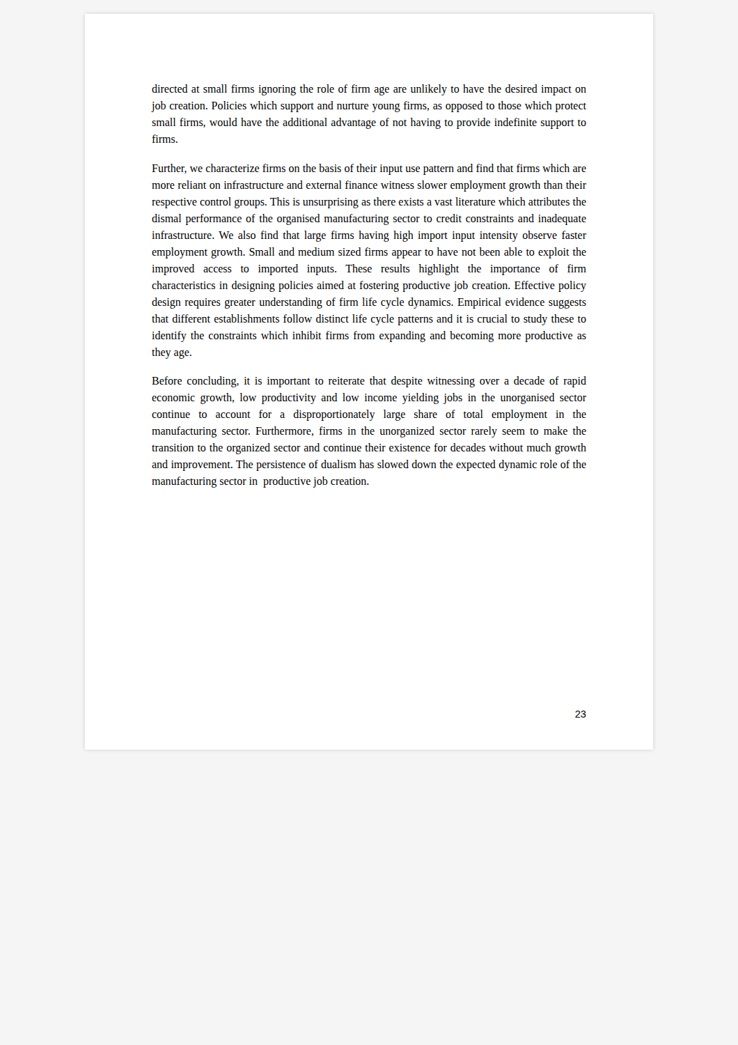directed at small firms ignoring the role of firm age are unlikely to have the desired impact on job creation. Policies which support and nurture young firms, as opposed to those which protect small firms, would have the additional advantage of not having to provide indefinite support to firms.
Further, we characterize firms on the basis of their input use pattern and find that firms which are more reliant on infrastructure and external finance witness slower employment growth than their respective control groups. This is unsurprising as there exists a vast literature which attributes the dismal performance of the organised manufacturing sector to credit constraints and inadequate infrastructure. We also find that large firms having high import input intensity observe faster employment growth. Small and medium sized firms appear to have not been able to exploit the improved access to imported inputs. These results highlight the importance of firm characteristics in designing policies aimed at fostering productive job creation. Effective policy design requires greater understanding of firm life cycle dynamics. Empirical evidence suggests that different establishments follow distinct life cycle patterns and it is crucial to study these to identify the constraints which inhibit firms from expanding and becoming more productive as they age.
Before concluding, it is important to reiterate that despite witnessing over a decade of rapid economic growth, low productivity and low income yielding jobs in the unorganised sector continue to account for a disproportionately large share of total employment in the manufacturing sector. Furthermore, firms in the unorganized sector rarely seem to make the transition to the organized sector and continue their existence for decades without much growth and improvement. The persistence of dualism has slowed down the expected dynamic role of the manufacturing sector in productive job creation.
23